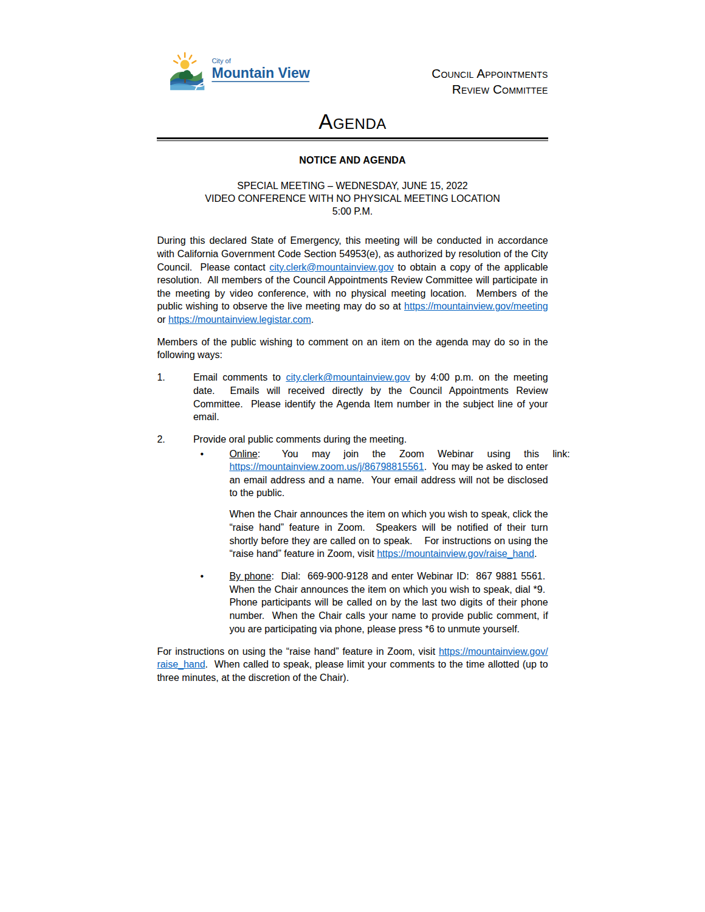City of Mountain View
Council Appointments
Review Committee
Agenda
NOTICE AND AGENDA
SPECIAL MEETING – WEDNESDAY, JUNE 15, 2022
VIDEO CONFERENCE WITH NO PHYSICAL MEETING LOCATION
5:00 P.M.
During this declared State of Emergency, this meeting will be conducted in accordance with California Government Code Section 54953(e), as authorized by resolution of the City Council. Please contact city.clerk@mountainview.gov to obtain a copy of the applicable resolution. All members of the Council Appointments Review Committee will participate in the meeting by video conference, with no physical meeting location. Members of the public wishing to observe the live meeting may do so at https://mountainview.gov/meeting or https://mountainview.legistar.com.
Members of the public wishing to comment on an item on the agenda may do so in the following ways:
1. Email comments to city.clerk@mountainview.gov by 4:00 p.m. on the meeting date. Emails will received directly by the Council Appointments Review Committee. Please identify the Agenda Item number in the subject line of your email.
2. Provide oral public comments during the meeting.
•
Online: You may join the Zoom Webinar using this link: https://mountainview.zoom.us/j/86798815561. You may be asked to enter an email address and a name. Your email address will not be disclosed to the public.
When the Chair announces the item on which you wish to speak, click the “raise hand” feature in Zoom. Speakers will be notified of their turn shortly before they are called on to speak. For instructions on using the “raise hand” feature in Zoom, visit https://mountainview.gov/raise_hand.
•
By phone: Dial: 669-900-9128 and enter Webinar ID: 867 9881 5561. When the Chair announces the item on which you wish to speak, dial *9. Phone participants will be called on by the last two digits of their phone number. When the Chair calls your name to provide public comment, if you are participating via phone, please press *6 to unmute yourself.
For instructions on using the “raise hand” feature in Zoom, visit https://mountainview.gov/ raise_hand. When called to speak, please limit your comments to the time allotted (up to three minutes, at the discretion of the Chair).